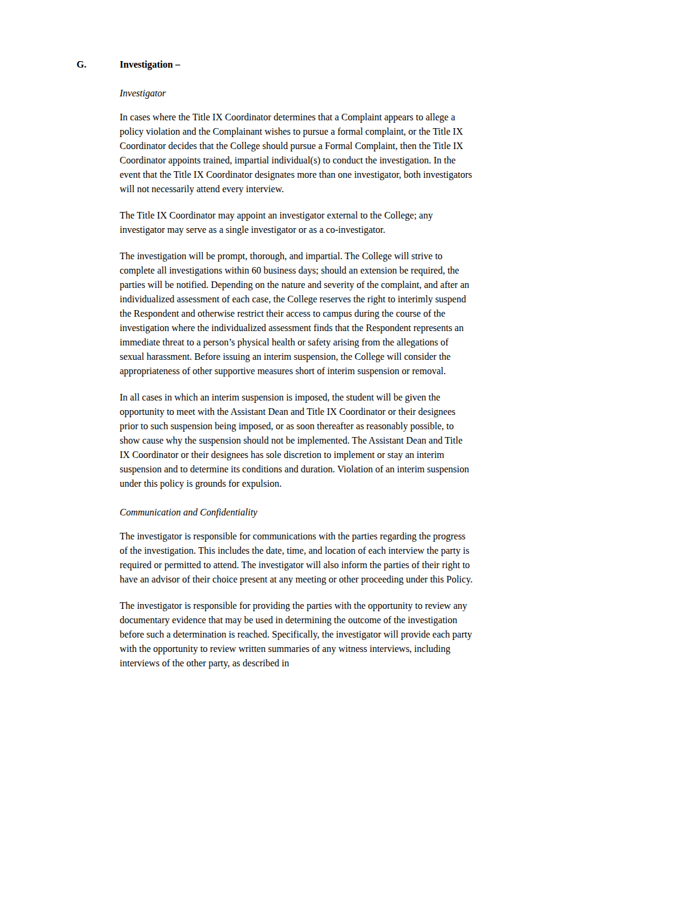G. Investigation –
Investigator
In cases where the Title IX Coordinator determines that a Complaint appears to allege a policy violation and the Complainant wishes to pursue a formal complaint, or the Title IX Coordinator decides that the College should pursue a Formal Complaint, then the Title IX Coordinator appoints trained, impartial individual(s) to conduct the investigation. In the event that the Title IX Coordinator designates more than one investigator, both investigators will not necessarily attend every interview.
The Title IX Coordinator may appoint an investigator external to the College; any investigator may serve as a single investigator or as a co-investigator.
The investigation will be prompt, thorough, and impartial. The College will strive to complete all investigations within 60 business days; should an extension be required, the parties will be notified. Depending on the nature and severity of the complaint, and after an individualized assessment of each case, the College reserves the right to interimly suspend the Respondent and otherwise restrict their access to campus during the course of the investigation where the individualized assessment finds that the Respondent represents an immediate threat to a person’s physical health or safety arising from the allegations of sexual harassment. Before issuing an interim suspension, the College will consider the appropriateness of other supportive measures short of interim suspension or removal.
In all cases in which an interim suspension is imposed, the student will be given the opportunity to meet with the Assistant Dean and Title IX Coordinator or their designees prior to such suspension being imposed, or as soon thereafter as reasonably possible, to show cause why the suspension should not be implemented. The Assistant Dean and Title IX Coordinator or their designees has sole discretion to implement or stay an interim suspension and to determine its conditions and duration. Violation of an interim suspension under this policy is grounds for expulsion.
Communication and Confidentiality
The investigator is responsible for communications with the parties regarding the progress of the investigation. This includes the date, time, and location of each interview the party is required or permitted to attend. The investigator will also inform the parties of their right to have an advisor of their choice present at any meeting or other proceeding under this Policy.
The investigator is responsible for providing the parties with the opportunity to review any documentary evidence that may be used in determining the outcome of the investigation before such a determination is reached. Specifically, the investigator will provide each party with the opportunity to review written summaries of any witness interviews, including interviews of the other party, as described in